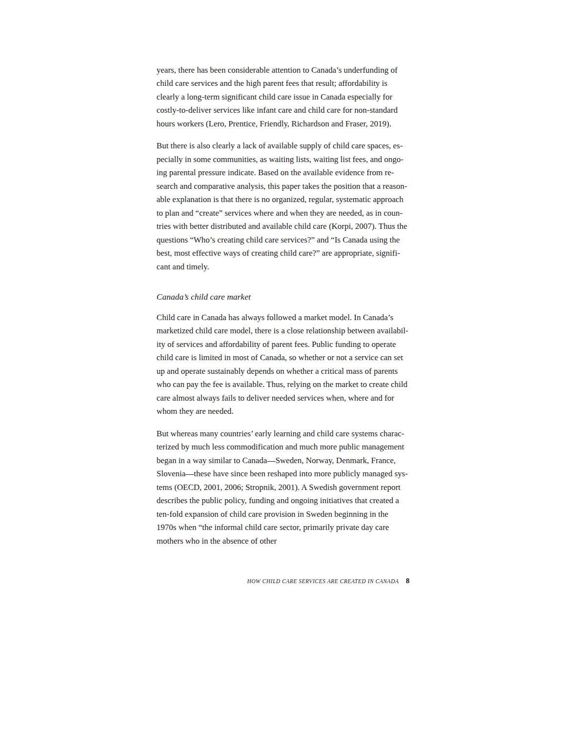years, there has been considerable attention to Canada’s underfunding of child care services and the high parent fees that result; affordability is clearly a long-term significant child care issue in Canada especially for costly-to-deliver services like infant care and child care for non-standard hours workers (Lero, Prentice, Friendly, Richardson and Fraser, 2019).
But there is also clearly a lack of available supply of child care spaces, especially in some communities, as waiting lists, waiting list fees, and ongoing parental pressure indicate. Based on the available evidence from research and comparative analysis, this paper takes the position that a reasonable explanation is that there is no organized, regular, systematic approach to plan and “create” services where and when they are needed, as in countries with better distributed and available child care (Korpi, 2007). Thus the questions “Who’s creating child care services?” and “Is Canada using the best, most effective ways of creating child care?” are appropriate, significant and timely.
Canada’s child care market
Child care in Canada has always followed a market model. In Canada’s marketized child care model, there is a close relationship between availability of services and affordability of parent fees. Public funding to operate child care is limited in most of Canada, so whether or not a service can set up and operate sustainably depends on whether a critical mass of parents who can pay the fee is available. Thus, relying on the market to create child care almost always fails to deliver needed services when, where and for whom they are needed.
But whereas many countries’ early learning and child care systems characterized by much less commodification and much more public management began in a way similar to Canada—Sweden, Norway, Denmark, France, Slovenia—these have since been reshaped into more publicly managed systems (OECD, 2001, 2006; Stropnik, 2001). A Swedish government report describes the public policy, funding and ongoing initiatives that created a ten-fold expansion of child care provision in Sweden beginning in the 1970s when “the informal child care sector, primarily private day care mothers who in the absence of other
How child care services are created in Canada 8